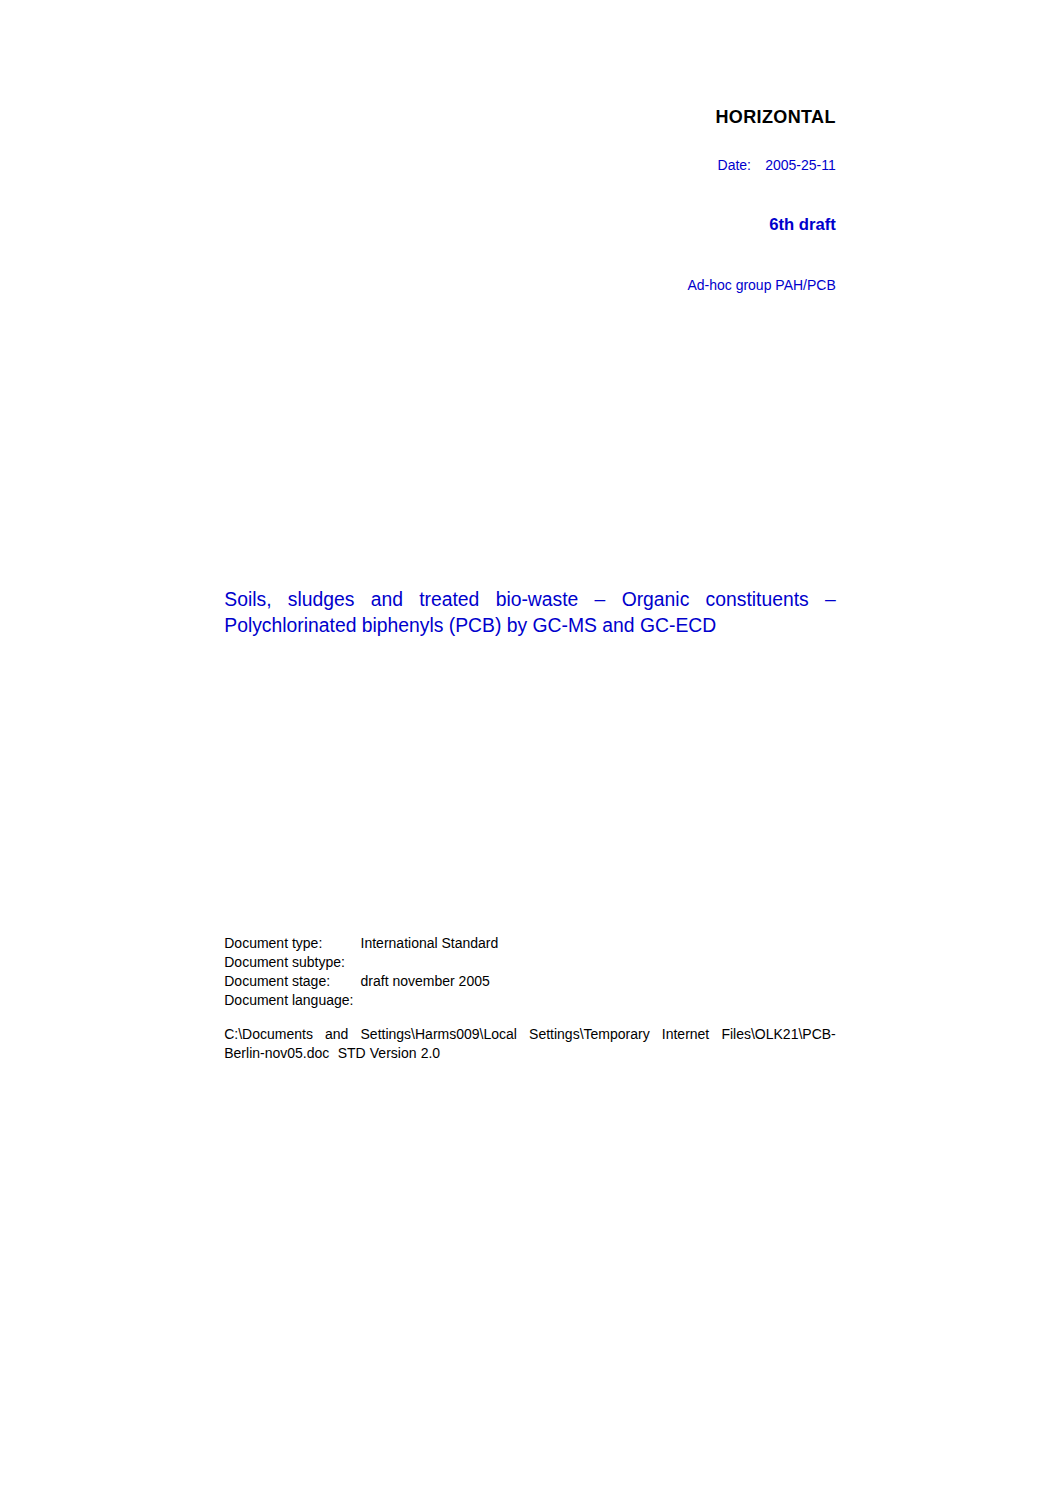HORIZONTAL
Date: 2005-25-11
6th draft
Ad-hoc group PAH/PCB
Soils, sludges and treated bio-waste – Organic constituents – Polychlorinated biphenyls (PCB) by GC-MS and GC-ECD
Document type: International Standard
Document subtype:
Document stage: draft november 2005
Document language:
C:\Documents and Settings\Harms009\Local Settings\Temporary Internet Files\OLK21\PCB-Berlin-nov05.doc STD Version 2.0